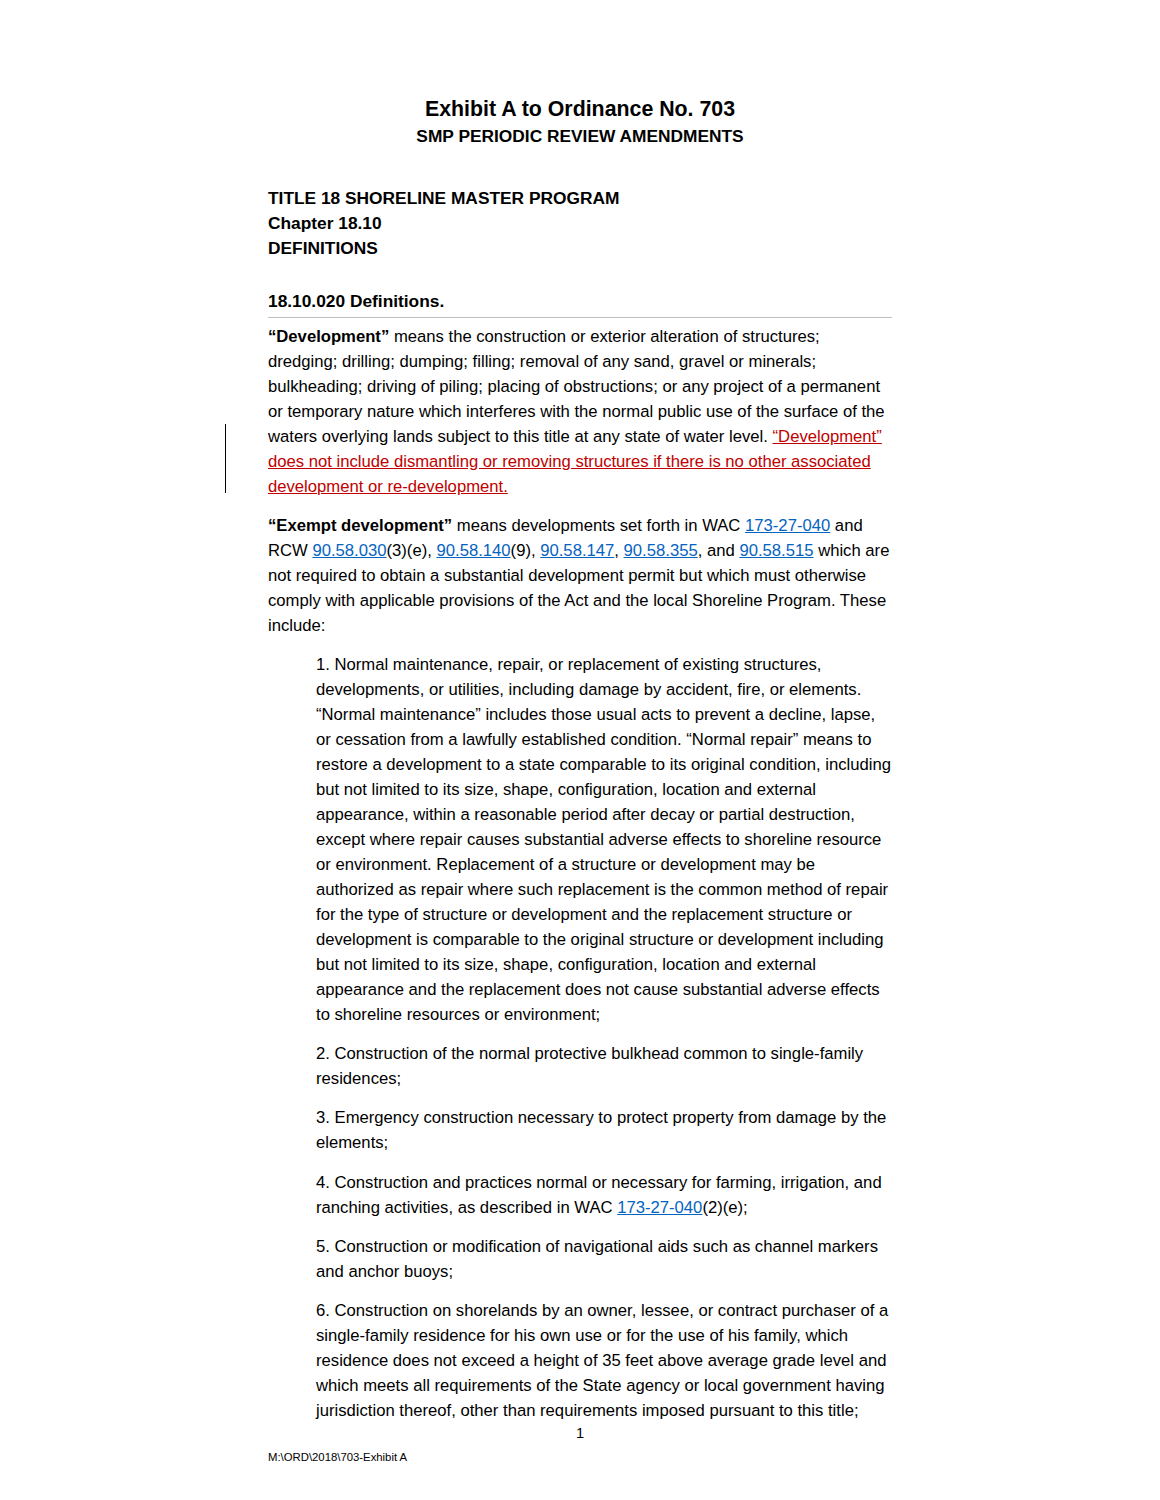Exhibit A to Ordinance No. 703
SMP PERIODIC REVIEW AMENDMENTS
TITLE 18 SHORELINE MASTER PROGRAM
Chapter 18.10
DEFINITIONS
18.10.020 Definitions.
“Development” means the construction or exterior alteration of structures; dredging; drilling; dumping; filling; removal of any sand, gravel or minerals; bulkheading; driving of piling; placing of obstructions; or any project of a permanent or temporary nature which interferes with the normal public use of the surface of the waters overlying lands subject to this title at any state of water level. “Development” does not include dismantling or removing structures if there is no other associated development or re-development.
“Exempt development” means developments set forth in WAC 173-27-040 and RCW 90.58.030(3)(e), 90.58.140(9), 90.58.147, 90.58.355, and 90.58.515 which are not required to obtain a substantial development permit but which must otherwise comply with applicable provisions of the Act and the local Shoreline Program. These include:
1. Normal maintenance, repair, or replacement of existing structures, developments, or utilities, including damage by accident, fire, or elements. “Normal maintenance” includes those usual acts to prevent a decline, lapse, or cessation from a lawfully established condition. “Normal repair” means to restore a development to a state comparable to its original condition, including but not limited to its size, shape, configuration, location and external appearance, within a reasonable period after decay or partial destruction, except where repair causes substantial adverse effects to shoreline resource or environment. Replacement of a structure or development may be authorized as repair where such replacement is the common method of repair for the type of structure or development and the replacement structure or development is comparable to the original structure or development including but not limited to its size, shape, configuration, location and external appearance and the replacement does not cause substantial adverse effects to shoreline resources or environment;
2. Construction of the normal protective bulkhead common to single-family residences;
3. Emergency construction necessary to protect property from damage by the elements;
4. Construction and practices normal or necessary for farming, irrigation, and ranching activities, as described in WAC 173-27-040(2)(e);
5. Construction or modification of navigational aids such as channel markers and anchor buoys;
6. Construction on shorelands by an owner, lessee, or contract purchaser of a single-family residence for his own use or for the use of his family, which residence does not exceed a height of 35 feet above average grade level and which meets all requirements of the State agency or local government having jurisdiction thereof, other than requirements imposed pursuant to this title;
1
M:\ORD\2018\703-Exhibit A